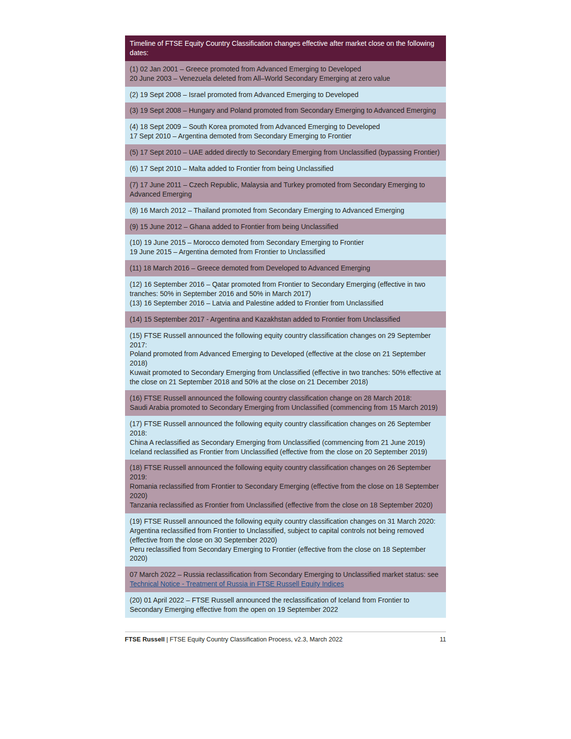| Timeline of FTSE Equity Country Classification changes effective after market close on the following dates: |
| --- |
| (1) 02 Jan 2001 – Greece promoted from Advanced Emerging to Developed 20 June 2003 – Venezuela deleted from All–World Secondary Emerging at zero value |
| (2) 19 Sept 2008 – Israel promoted from Advanced Emerging to Developed |
| (3) 19 Sept 2008 – Hungary and Poland promoted from Secondary Emerging to Advanced Emerging |
| (4) 18 Sept 2009 – South Korea promoted from Advanced Emerging to Developed 17 Sept 2010 – Argentina demoted from Secondary Emerging to Frontier |
| (5) 17 Sept 2010 – UAE added directly to Secondary Emerging from Unclassified (bypassing Frontier) |
| (6) 17 Sept 2010 – Malta added to Frontier from being Unclassified |
| (7) 17 June 2011 – Czech Republic, Malaysia and Turkey promoted from Secondary Emerging to Advanced Emerging |
| (8) 16 March 2012 – Thailand promoted from Secondary Emerging to Advanced Emerging |
| (9) 15 June 2012 – Ghana added to Frontier from being Unclassified |
| (10) 19 June 2015 – Morocco demoted from Secondary Emerging to Frontier 19 June 2015 – Argentina demoted from Frontier to Unclassified |
| (11) 18 March 2016 – Greece demoted from Developed to Advanced Emerging |
| (12) 16 September 2016 – Qatar promoted from Frontier to Secondary Emerging (effective in two tranches: 50% in September 2016 and 50% in March 2017) (13) 16 September 2016 – Latvia and Palestine added to Frontier from Unclassified |
| (14) 15 September 2017 - Argentina and Kazakhstan added to Frontier from Unclassified |
| (15) FTSE Russell announced the following equity country classification changes on 29 September 2017: Poland promoted from Advanced Emerging to Developed (effective at the close on 21 September 2018) Kuwait promoted to Secondary Emerging from Unclassified (effective in two tranches: 50% effective at the close on 21 September 2018 and 50% at the close on 21 December 2018) |
| (16) FTSE Russell announced the following country classification change on 28 March 2018: Saudi Arabia promoted to Secondary Emerging from Unclassified (commencing from 15 March 2019) |
| (17) FTSE Russell announced the following equity country classification changes on 26 September 2018: China A reclassified as Secondary Emerging from Unclassified (commencing from 21 June 2019) Iceland reclassified as Frontier from Unclassified (effective from the close on 20 September 2019) |
| (18) FTSE Russell announced the following equity country classification changes on 26 September 2019: Romania reclassified from Frontier to Secondary Emerging (effective from the close on 18 September 2020) Tanzania reclassified as Frontier from Unclassified (effective from the close on 18 September 2020) |
| (19) FTSE Russell announced the following equity country classification changes on 31 March 2020: Argentina reclassified from Frontier to Unclassified, subject to capital controls not being removed (effective from the close on 30 September 2020) Peru reclassified from Secondary Emerging to Frontier (effective from the close on 18 September 2020) |
| 07 March 2022 – Russia reclassification from Secondary Emerging to Unclassified market status: see Technical Notice - Treatment of Russia in FTSE Russell Equity Indices |
| (20) 01 April 2022 – FTSE Russell announced the reclassification of Iceland from Frontier to Secondary Emerging effective from the open on 19 September 2022 |
FTSE Russell | FTSE Equity Country Classification Process, v2.3, March 2022
11